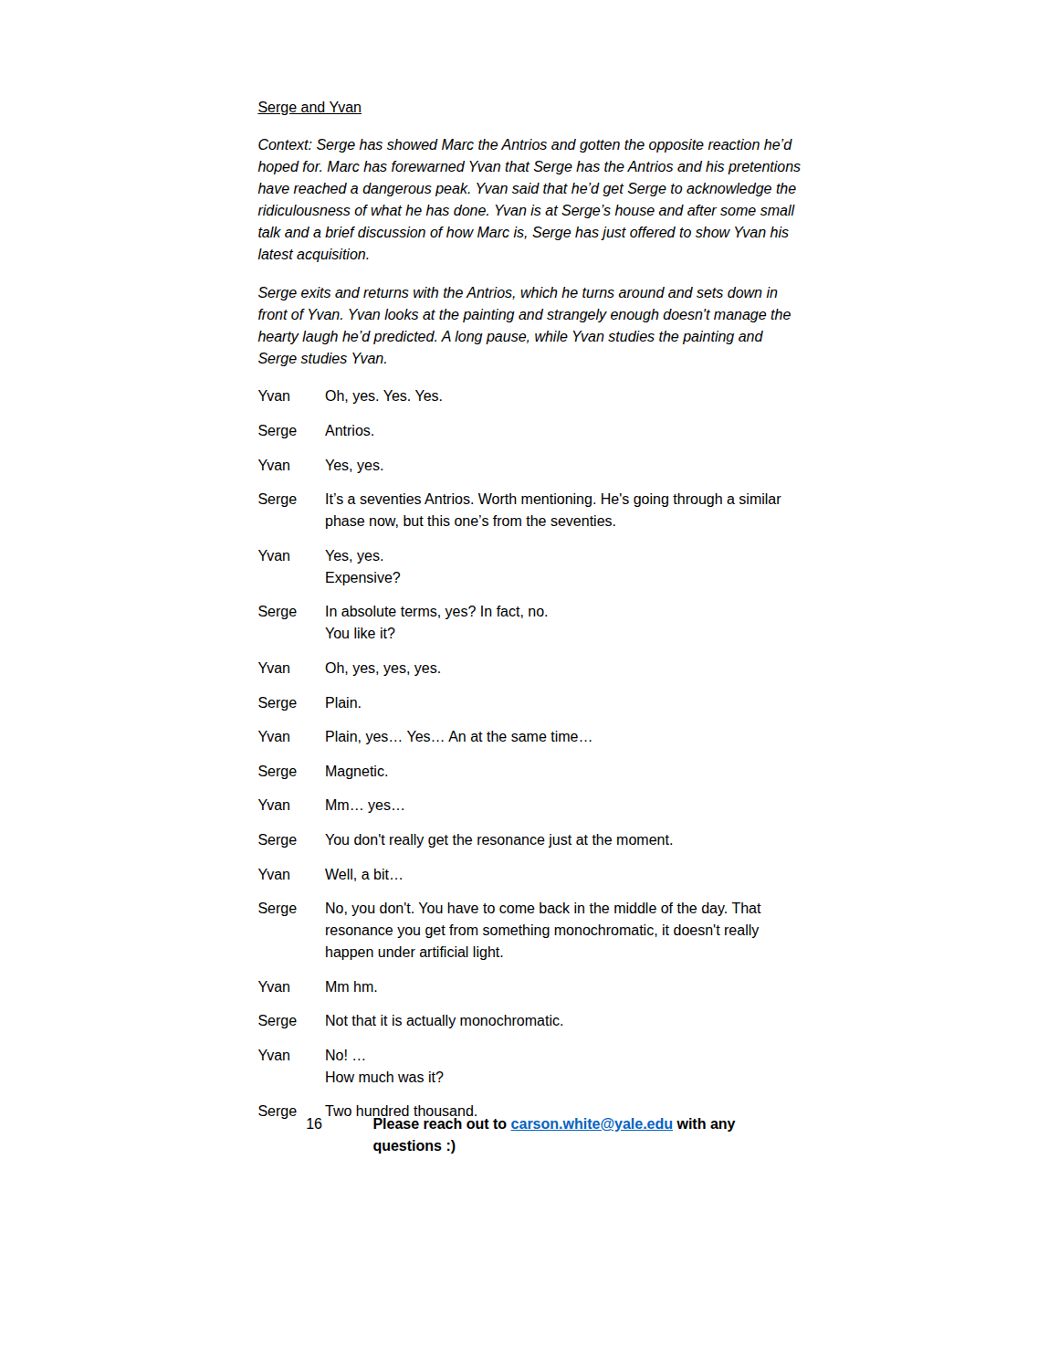Serge and Yvan
Context: Serge has showed Marc the Antrios and gotten the opposite reaction he’d hoped for. Marc has forewarned Yvan that Serge has the Antrios and his pretentions have reached a dangerous peak. Yvan said that he’d get Serge to acknowledge the ridiculousness of what he has done. Yvan is at Serge’s house and after some small talk and a brief discussion of how Marc is, Serge has just offered to show Yvan his latest acquisition.
Serge exits and returns with the Antrios, which he turns around and sets down in front of Yvan. Yvan looks at the painting and strangely enough doesn't manage the hearty laugh he’d predicted. A long pause, while Yvan studies the painting and Serge studies Yvan.
| Yvan | Oh, yes. Yes. Yes. |
| Serge | Antrios. |
| Yvan | Yes, yes. |
| Serge | It’s a seventies Antrios. Worth mentioning. He's going through a similar phase now, but this one’s from the seventies. |
| Yvan | Yes, yes. Expensive? |
| Serge | In absolute terms, yes? In fact, no. You like it? |
| Yvan | Oh, yes, yes, yes. |
| Serge | Plain. |
| Yvan | Plain, yes… Yes… An at the same time… |
| Serge | Magnetic. |
| Yvan | Mm… yes… |
| Serge | You don't really get the resonance just at the moment. |
| Yvan | Well, a bit… |
| Serge | No, you don't. You have to come back in the middle of the day. That resonance you get from something monochromatic, it doesn't really happen under artificial light. |
| Yvan | Mm hm. |
| Serge | Not that it is actually monochromatic. |
| Yvan | No! … How much was it? |
| Serge | Two hundred thousand. |
16 Please reach out to carson.white@yale.edu with any questions :)